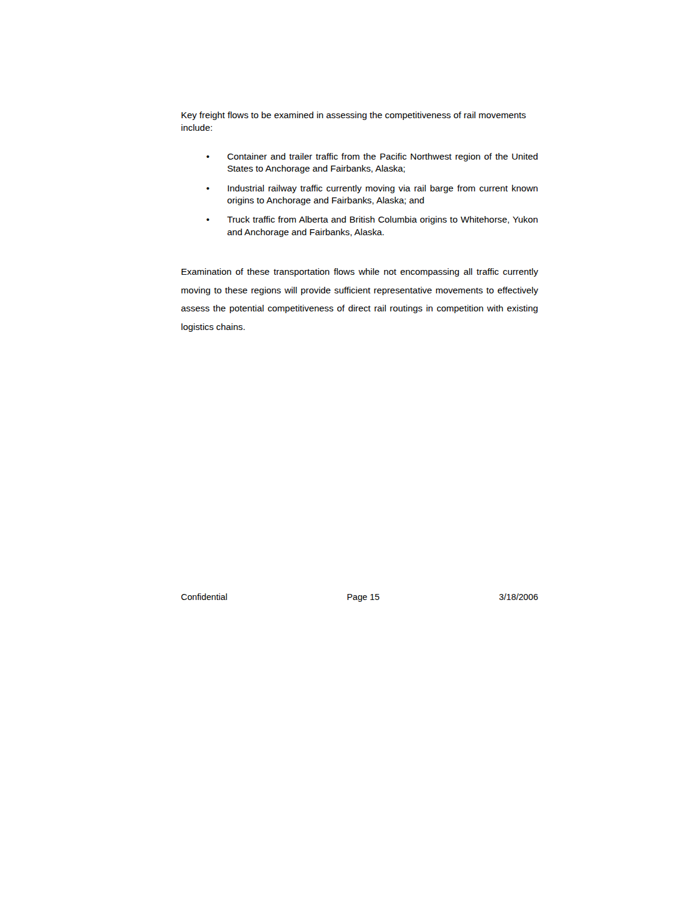Key freight flows to be examined in assessing the competitiveness of rail movements include:
Container and trailer traffic from the Pacific Northwest region of the United States to Anchorage and Fairbanks, Alaska;
Industrial railway traffic currently moving via rail barge from current known origins to Anchorage and Fairbanks, Alaska; and
Truck traffic from Alberta and British Columbia origins to Whitehorse, Yukon and Anchorage and Fairbanks, Alaska.
Examination of these transportation flows while not encompassing all traffic currently moving to these regions will provide sufficient representative movements to effectively assess the potential competitiveness of direct rail routings in competition with existing logistics chains.
Confidential
Page 15
3/18/2006